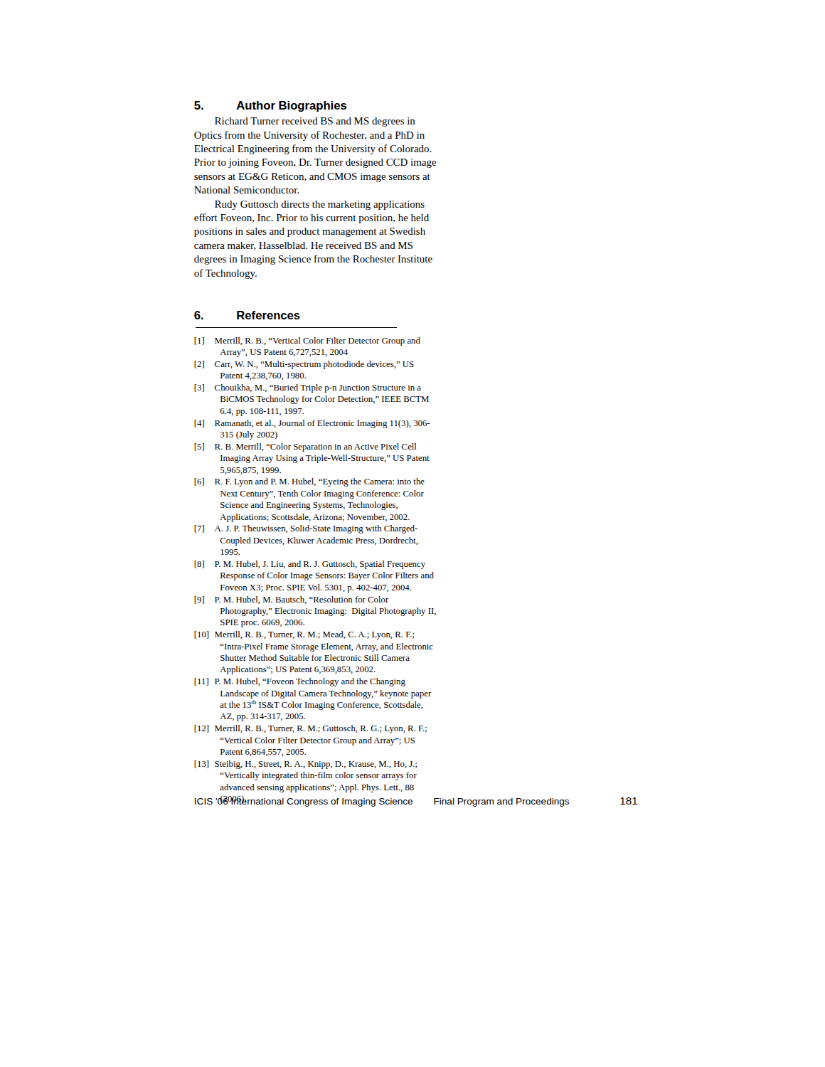5. Author Biographies
Richard Turner received BS and MS degrees in Optics from the University of Rochester, and a PhD in Electrical Engineering from the University of Colorado. Prior to joining Foveon, Dr. Turner designed CCD image sensors at EG&G Reticon, and CMOS image sensors at National Semiconductor.
Rudy Guttosch directs the marketing applications effort Foveon, Inc. Prior to his current position, he held positions in sales and product management at Swedish camera maker, Hasselblad. He received BS and MS degrees in Imaging Science from the Rochester Institute of Technology.
6. References
[1] Merrill, R. B., “Vertical Color Filter Detector Group and Array”, US Patent 6,727,521, 2004
[2] Carr, W. N., “Multi-spectrum photodiode devices,” US Patent 4,238,760, 1980.
[3] Chouikha, M., “Buried Triple p-n Junction Structure in a BiCMOS Technology for Color Detection,” IEEE BCTM 6.4, pp. 108-111, 1997.
[4] Ramanath, et al., Journal of Electronic Imaging 11(3), 306-315 (July 2002)
[5] R. B. Merrill, “Color Separation in an Active Pixel Cell Imaging Array Using a Triple-Well-Structure,” US Patent 5,965,875, 1999.
[6] R. F. Lyon and P. M. Hubel, “Eyeing the Camera: into the Next Century”, Tenth Color Imaging Conference: Color Science and Engineering Systems, Technologies, Applications; Scottsdale, Arizona; November, 2002.
[7] A. J. P. Theuwissen, Solid-State Imaging with Charged-Coupled Devices, Kluwer Academic Press, Dordrecht, 1995.
[8] P. M. Hubel, J. Liu, and R. J. Guttosch, Spatial Frequency Response of Color Image Sensors: Bayer Color Filters and Foveon X3; Proc. SPIE Vol. 5301, p. 402-407, 2004.
[9] P. M. Hubel, M. Bautsch, “Resolution for Color Photography,” Electronic Imaging: Digital Photography II, SPIE proc. 6069, 2006.
[10] Merrill, R. B., Turner, R. M.; Mead, C. A.; Lyon, R. F.; “Intra-Pixel Frame Storage Element, Array, and Electronic Shutter Method Suitable for Electronic Still Camera Applications”; US Patent 6,369,853, 2002.
[11] P. M. Hubel, “Foveon Technology and the Changing Landscape of Digital Camera Technology,” keynote paper at the 13th IS&T Color Imaging Conference, Scottsdale, AZ, pp. 314-317, 2005.
[12] Merrill, R. B., Turner, R. M.; Guttosch, R. G.; Lyon, R. F.; “Vertical Color Filter Detector Group and Array”; US Patent 6,864,557, 2005.
[13] Steibig, H., Street, R. A., Knipp, D., Krause, M., Ho, J.; “Vertically integrated thin-film color sensor arrays for advanced sensing applications”; Appl. Phys. Lett., 88 (2006).
ICIS '06 International Congress of Imaging Science Final Program and Proceedings 181